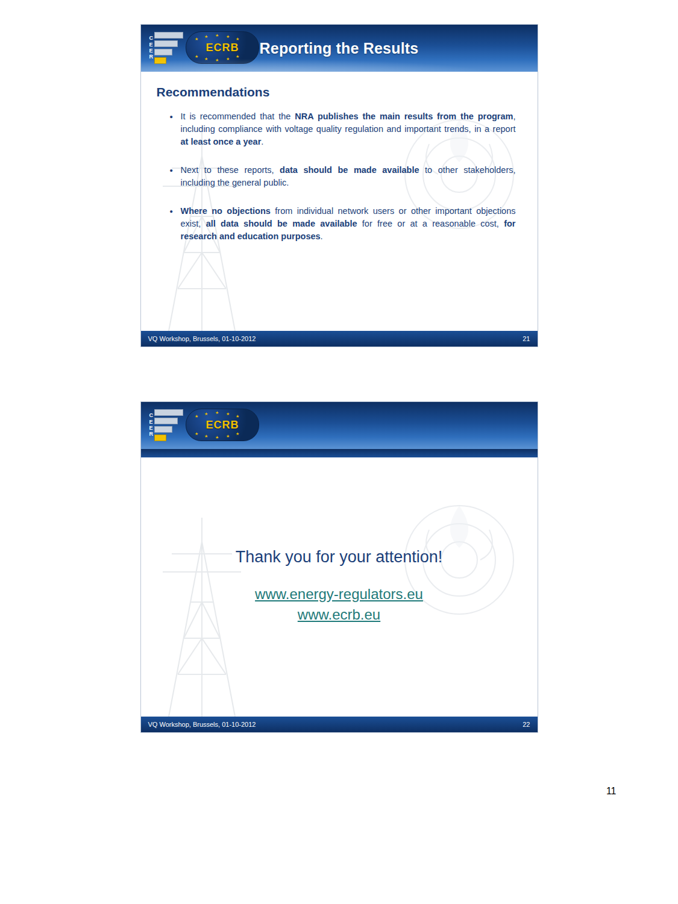CEER
★ ★ ★ ★ ★ ★ ★ ★ ★ ★
ECRB
Reporting the Results
Recommendations
It is recommended that the NRA publishes the main results from the program, including compliance with voltage quality regulation and important trends, in a report at least once a year.
Next to these reports, data should be made available to other stakeholders, including the general public.
Where no objections from individual network users or other important objections exist, all data should be made available for free or at a reasonable cost, for research and education purposes.
VQ Workshop, Brussels, 01-10-2012 21
CEER
★ ★ ★ ★ ★ ★ ★ ★ ★ ★
ECRB
Thank you for your attention!
www.energy-regulators.eu www.ecrb.eu
VQ Workshop, Brussels, 01-10-2012 22
11